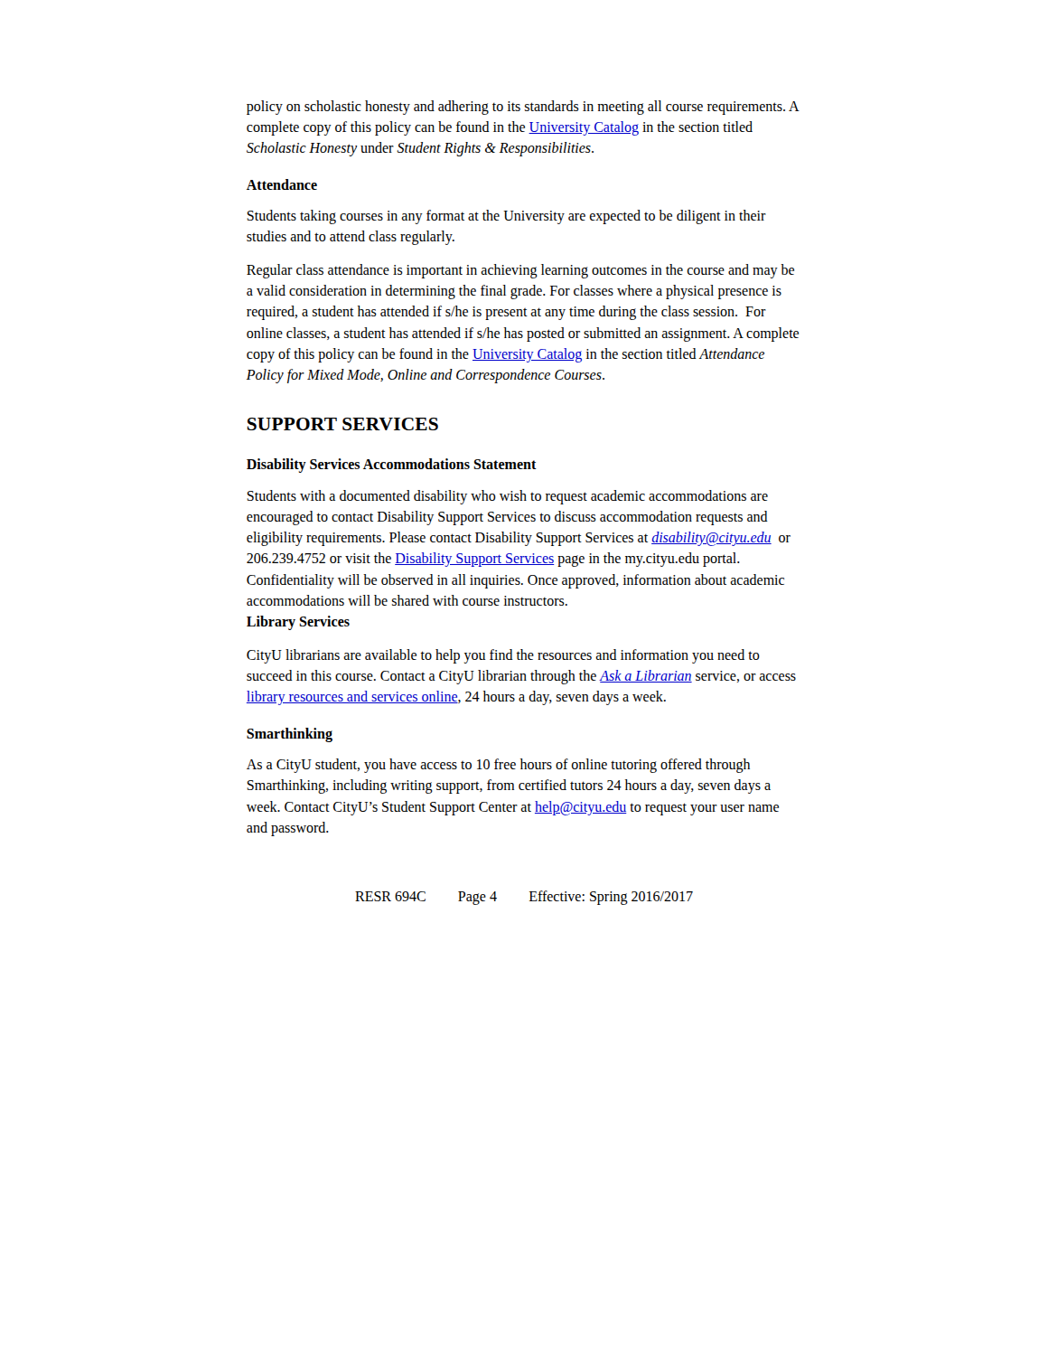policy on scholastic honesty and adhering to its standards in meeting all course requirements. A complete copy of this policy can be found in the University Catalog in the section titled Scholastic Honesty under Student Rights & Responsibilities.
Attendance
Students taking courses in any format at the University are expected to be diligent in their studies and to attend class regularly.
Regular class attendance is important in achieving learning outcomes in the course and may be a valid consideration in determining the final grade. For classes where a physical presence is required, a student has attended if s/he is present at any time during the class session. For online classes, a student has attended if s/he has posted or submitted an assignment. A complete copy of this policy can be found in the University Catalog in the section titled Attendance Policy for Mixed Mode, Online and Correspondence Courses.
SUPPORT SERVICES
Disability Services Accommodations Statement
Students with a documented disability who wish to request academic accommodations are encouraged to contact Disability Support Services to discuss accommodation requests and eligibility requirements. Please contact Disability Support Services at disability@cityu.edu or 206.239.4752 or visit the Disability Support Services page in the my.cityu.edu portal. Confidentiality will be observed in all inquiries. Once approved, information about academic accommodations will be shared with course instructors.
Library Services
CityU librarians are available to help you find the resources and information you need to succeed in this course. Contact a CityU librarian through the Ask a Librarian service, or access library resources and services online, 24 hours a day, seven days a week.
Smarthinking
As a CityU student, you have access to 10 free hours of online tutoring offered through Smarthinking, including writing support, from certified tutors 24 hours a day, seven days a week. Contact CityU’s Student Support Center at help@cityu.edu to request your user name and password.
RESR 694C Page 4 Effective: Spring 2016/2017